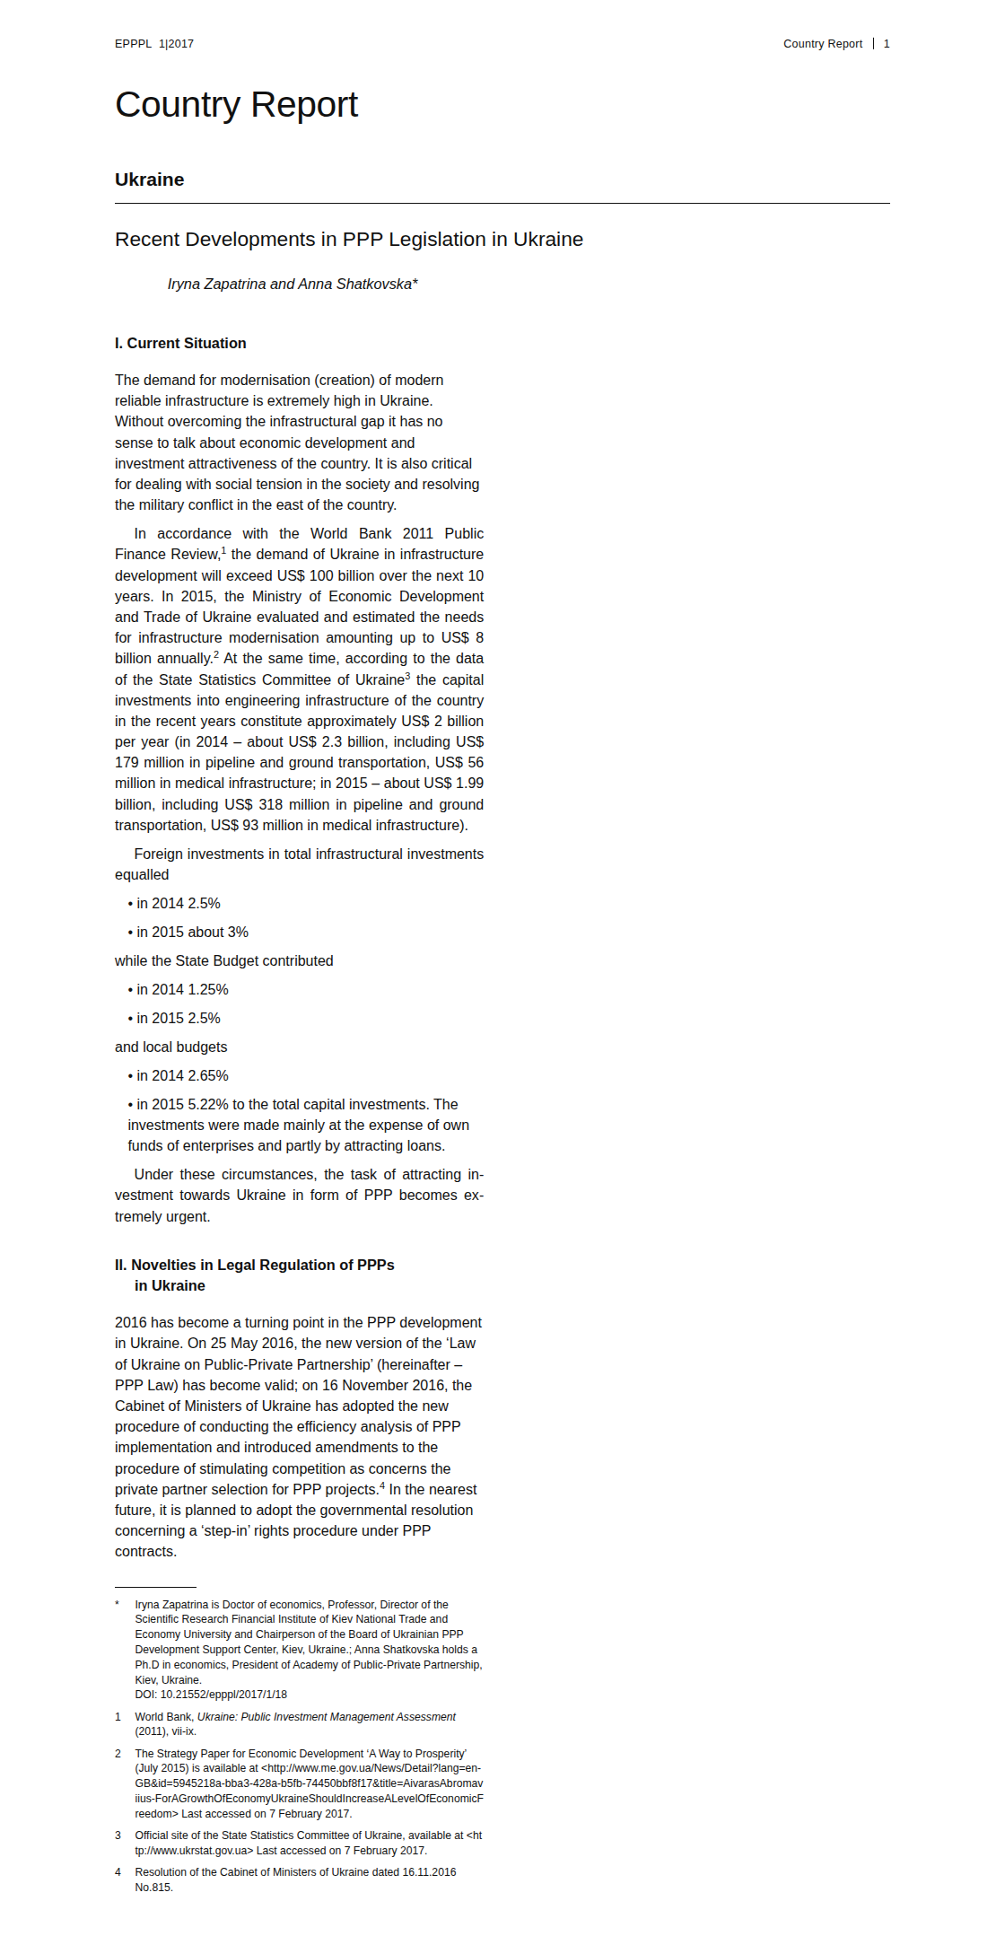EPPPL 1|2017
Country Report 1
Country Report
Ukraine
Recent Developments in PPP Legislation in Ukraine
Iryna Zapatrina and Anna Shatkovska*
I. Current Situation
The demand for modernisation (creation) of modern reliable infrastructure is extremely high in Ukraine. Without overcoming the infrastructural gap it has no sense to talk about economic development and investment attractiveness of the country. It is also critical for dealing with social tension in the society and resolving the military conflict in the east of the country.
In accordance with the World Bank 2011 Public Finance Review,1 the demand of Ukraine in infrastructure development will exceed US$ 100 billion over the next 10 years. In 2015, the Ministry of Economic Development and Trade of Ukraine evaluated and estimated the needs for infrastructure modernisation amounting up to US$ 8 billion annually.2 At the same time, according to the data of the State Statistics Committee of Ukraine3 the capital investments into engineering infrastructure of the country in the recent years constitute approximately US$ 2 billion per year (in 2014 – about US$ 2.3 billion, including US$ 179 million in pipeline and ground transportation, US$ 56 million in medical infrastructure; in 2015 – about US$ 1.99 billion, including US$ 318 million in pipeline and ground transportation, US$ 93 million in medical infrastructure).
Foreign investments in total infrastructural investments equalled
• in 2014 2.5%
• in 2015 about 3%
while the State Budget contributed
• in 2014 1.25%
• in 2015 2.5%
and local budgets
• in 2014 2.65%
• in 2015 5.22% to the total capital investments. The investments were made mainly at the expense of own funds of enterprises and partly by attracting loans.
Under these circumstances, the task of attracting investment towards Ukraine in form of PPP becomes extremely urgent.
II. Novelties in Legal Regulation of PPPsin Ukraine
2016 has become a turning point in the PPP development in Ukraine. On 25 May 2016, the new version of the ‘Law of Ukraine on Public-Private Partnership’ (hereinafter – PPP Law) has become valid; on 16 November 2016, the Cabinet of Ministers of Ukraine has adopted the new procedure of conducting the efficiency analysis of PPP implementation and introduced amendments to the procedure of stimulating competition as concerns the private partner selection for PPP projects.4 In the nearest future, it is planned to adopt the governmental resolution concerning a ‘step-in’ rights procedure under PPP contracts.
*
Iryna Zapatrina is Doctor of economics, Professor, Director of the Scientific Research Financial Institute of Kiev National Trade and Economy University and Chairperson of the Board of Ukrainian PPP Development Support Center, Kiev, Ukraine.; Anna Shatkovska holds a Ph.D in economics, President of Academy of Public-Private Partnership, Kiev, Ukraine.
DOI: 10.21552/epppl/2017/1/18
1
World Bank, Ukraine: Public Investment Management Assessment (2011), vii-ix.
2
The Strategy Paper for Economic Development ‘A Way to Prosperity’ (July 2015) is available at <http://www.me.gov.ua/News/Detail?lang=en-GB&id=5945218a-bba3-428a-b5fb-74450bbf8f17&title=AivarasAbromaviius-ForAGrowthOfEconomyUkraineShouldIncreaseALevelOfEconomicFreedom> Last accessed on 7 February 2017.
3
Official site of the State Statistics Committee of Ukraine, available at <http://www.ukrstat.gov.ua> Last accessed on 7 February 2017.
4
Resolution of the Cabinet of Ministers of Ukraine dated 16.11.2016 No.815.